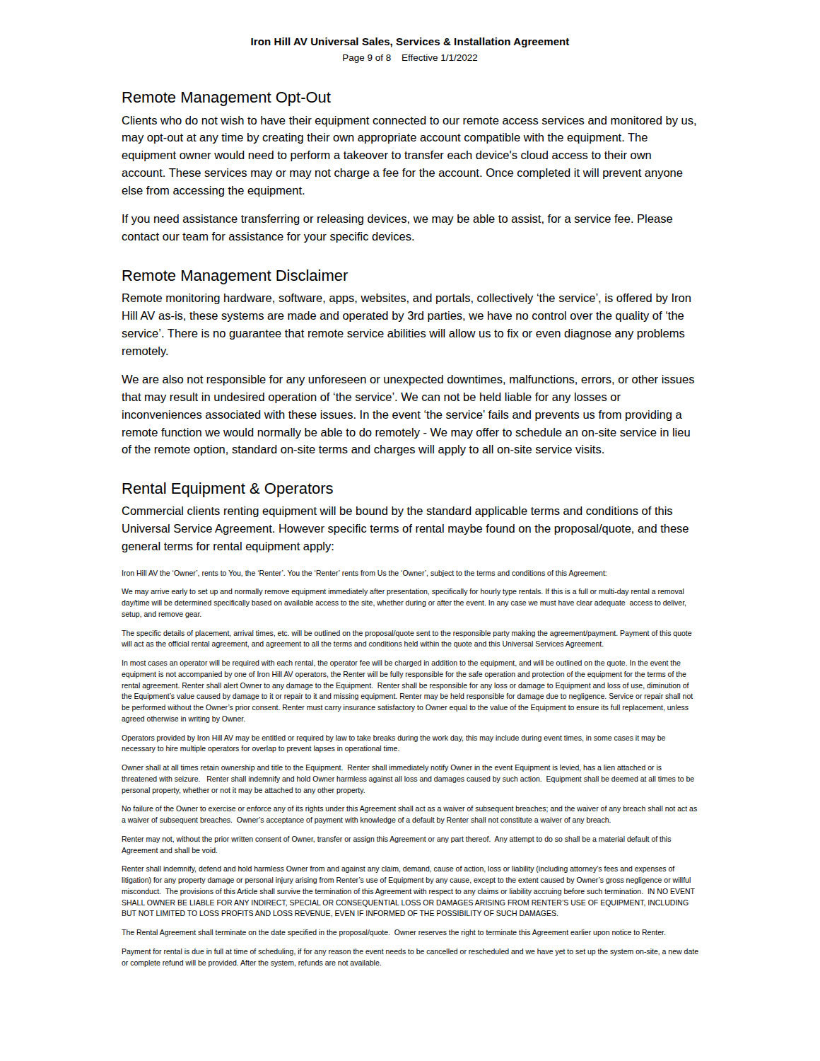Iron Hill AV Universal Sales, Services & Installation Agreement
Page 9 of 8 Effective 1/1/2022
Remote Management Opt-Out
Clients who do not wish to have their equipment connected to our remote access services and monitored by us, may opt-out at any time by creating their own appropriate account compatible with the equipment. The equipment owner would need to perform a takeover to transfer each device's cloud access to their own account. These services may or may not charge a fee for the account. Once completed it will prevent anyone else from accessing the equipment.
If you need assistance transferring or releasing devices, we may be able to assist, for a service fee. Please contact our team for assistance for your specific devices.
Remote Management Disclaimer
Remote monitoring hardware, software, apps, websites, and portals, collectively ‘the service’, is offered by Iron Hill AV as-is, these systems are made and operated by 3rd parties, we have no control over the quality of ‘the service’. There is no guarantee that remote service abilities will allow us to fix or even diagnose any problems remotely.
We are also not responsible for any unforeseen or unexpected downtimes, malfunctions, errors, or other issues that may result in undesired operation of ‘the service’. We can not be held liable for any losses or inconveniences associated with these issues. In the event ‘the service’ fails and prevents us from providing a remote function we would normally be able to do remotely - We may offer to schedule an on-site service in lieu of the remote option, standard on-site terms and charges will apply to all on-site service visits.
Rental Equipment & Operators
Commercial clients renting equipment will be bound by the standard applicable terms and conditions of this Universal Service Agreement. However specific terms of rental maybe found on the proposal/quote, and these general terms for rental equipment apply:
Iron Hill AV the ‘Owner’, rents to You, the ‘Renter’. You the ‘Renter’ rents from Us the ‘Owner’, subject to the terms and conditions of this Agreement:
We may arrive early to set up and normally remove equipment immediately after presentation, specifically for hourly type rentals. If this is a full or multi-day rental a removal day/time will be determined specifically based on available access to the site, whether during or after the event. In any case we must have clear adequate access to deliver, setup, and remove gear.
The specific details of placement, arrival times, etc. will be outlined on the proposal/quote sent to the responsible party making the agreement/payment. Payment of this quote will act as the official rental agreement, and agreement to all the terms and conditions held within the quote and this Universal Services Agreement.
In most cases an operator will be required with each rental, the operator fee will be charged in addition to the equipment, and will be outlined on the quote. In the event the equipment is not accompanied by one of Iron Hill AV operators, the Renter will be fully responsible for the safe operation and protection of the equipment for the terms of the rental agreement. Renter shall alert Owner to any damage to the Equipment. Renter shall be responsible for any loss or damage to Equipment and loss of use, diminution of the Equipment’s value caused by damage to it or repair to it and missing equipment. Renter may be held responsible for damage due to negligence. Service or repair shall not be performed without the Owner’s prior consent. Renter must carry insurance satisfactory to Owner equal to the value of the Equipment to ensure its full replacement, unless agreed otherwise in writing by Owner.
Operators provided by Iron Hill AV may be entitled or required by law to take breaks during the work day, this may include during event times, in some cases it may be necessary to hire multiple operators for overlap to prevent lapses in operational time.
Owner shall at all times retain ownership and title to the Equipment. Renter shall immediately notify Owner in the event Equipment is levied, has a lien attached or is threatened with seizure. Renter shall indemnify and hold Owner harmless against all loss and damages caused by such action. Equipment shall be deemed at all times to be personal property, whether or not it may be attached to any other property.
No failure of the Owner to exercise or enforce any of its rights under this Agreement shall act as a waiver of subsequent breaches; and the waiver of any breach shall not act as a waiver of subsequent breaches. Owner’s acceptance of payment with knowledge of a default by Renter shall not constitute a waiver of any breach.
Renter may not, without the prior written consent of Owner, transfer or assign this Agreement or any part thereof. Any attempt to do so shall be a material default of this Agreement and shall be void.
Renter shall indemnify, defend and hold harmless Owner from and against any claim, demand, cause of action, loss or liability (including attorney’s fees and expenses of litigation) for any property damage or personal injury arising from Renter’s use of Equipment by any cause, except to the extent caused by Owner’s gross negligence or willful misconduct. The provisions of this Article shall survive the termination of this Agreement with respect to any claims or liability accruing before such termination. IN NO EVENT SHALL OWNER BE LIABLE FOR ANY INDIRECT, SPECIAL OR CONSEQUENTIAL LOSS OR DAMAGES ARISING FROM RENTER’S USE OF EQUIPMENT, INCLUDING BUT NOT LIMITED TO LOSS PROFITS AND LOSS REVENUE, EVEN IF INFORMED OF THE POSSIBILITY OF SUCH DAMAGES.
The Rental Agreement shall terminate on the date specified in the proposal/quote. Owner reserves the right to terminate this Agreement earlier upon notice to Renter.
Payment for rental is due in full at time of scheduling, if for any reason the event needs to be cancelled or rescheduled and we have yet to set up the system on-site, a new date or complete refund will be provided. After the system, refunds are not available.